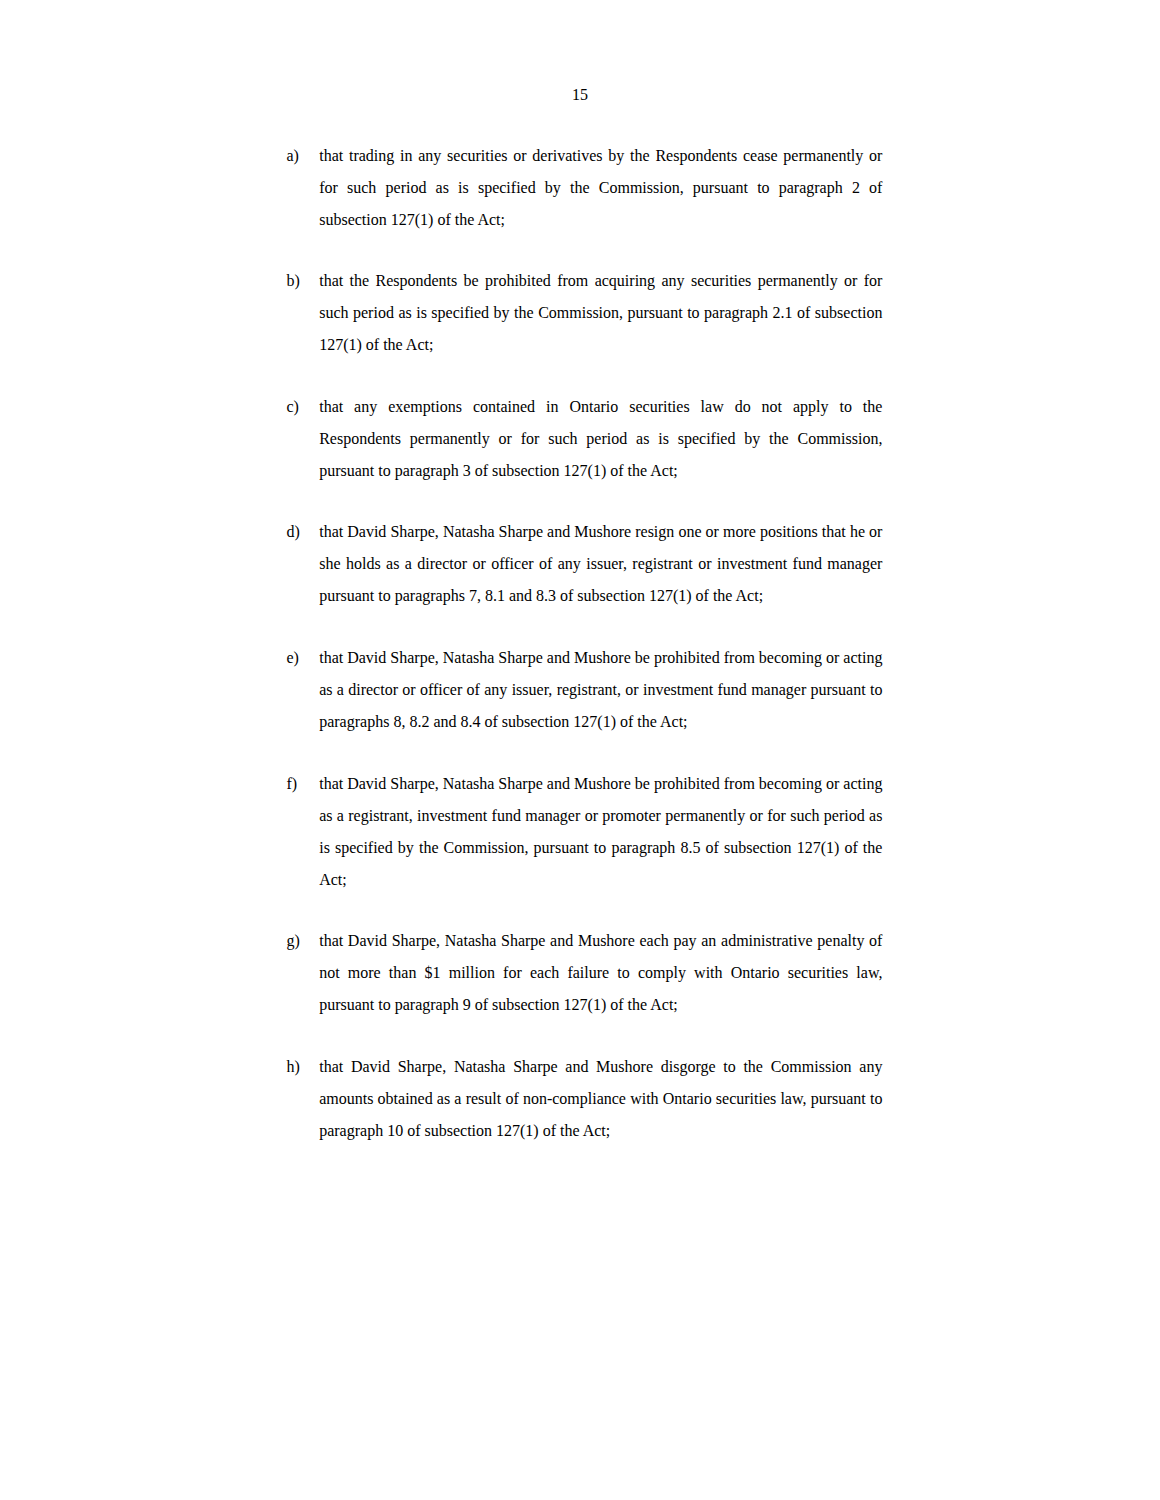15
a) that trading in any securities or derivatives by the Respondents cease permanently or for such period as is specified by the Commission, pursuant to paragraph 2 of subsection 127(1) of the Act;
b) that the Respondents be prohibited from acquiring any securities permanently or for such period as is specified by the Commission, pursuant to paragraph 2.1 of subsection 127(1) of the Act;
c) that any exemptions contained in Ontario securities law do not apply to the Respondents permanently or for such period as is specified by the Commission, pursuant to paragraph 3 of subsection 127(1) of the Act;
d) that David Sharpe, Natasha Sharpe and Mushore resign one or more positions that he or she holds as a director or officer of any issuer, registrant or investment fund manager pursuant to paragraphs 7, 8.1 and 8.3 of subsection 127(1) of the Act;
e) that David Sharpe, Natasha Sharpe and Mushore be prohibited from becoming or acting as a director or officer of any issuer, registrant, or investment fund manager pursuant to paragraphs 8, 8.2 and 8.4 of subsection 127(1) of the Act;
f) that David Sharpe, Natasha Sharpe and Mushore be prohibited from becoming or acting as a registrant, investment fund manager or promoter permanently or for such period as is specified by the Commission, pursuant to paragraph 8.5 of subsection 127(1) of the Act;
g) that David Sharpe, Natasha Sharpe and Mushore each pay an administrative penalty of not more than $1 million for each failure to comply with Ontario securities law, pursuant to paragraph 9 of subsection 127(1) of the Act;
h) that David Sharpe, Natasha Sharpe and Mushore disgorge to the Commission any amounts obtained as a result of non-compliance with Ontario securities law, pursuant to paragraph 10 of subsection 127(1) of the Act;